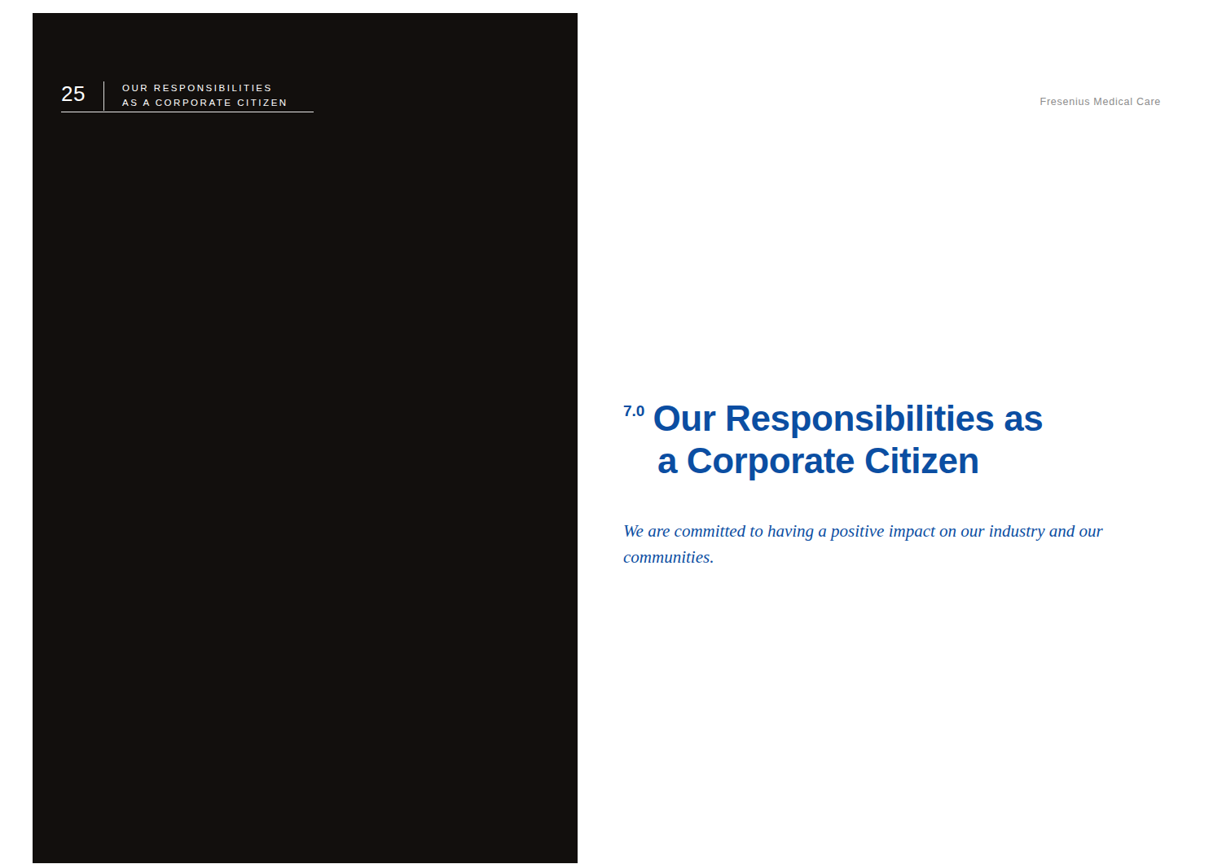25
Our Responsibilities
as a Corporate Citizen
Fresenius Medical Care
7.0 Our Responsibilities as a Corporate Citizen
We are committed to having a positive impact on our industry and our communities.